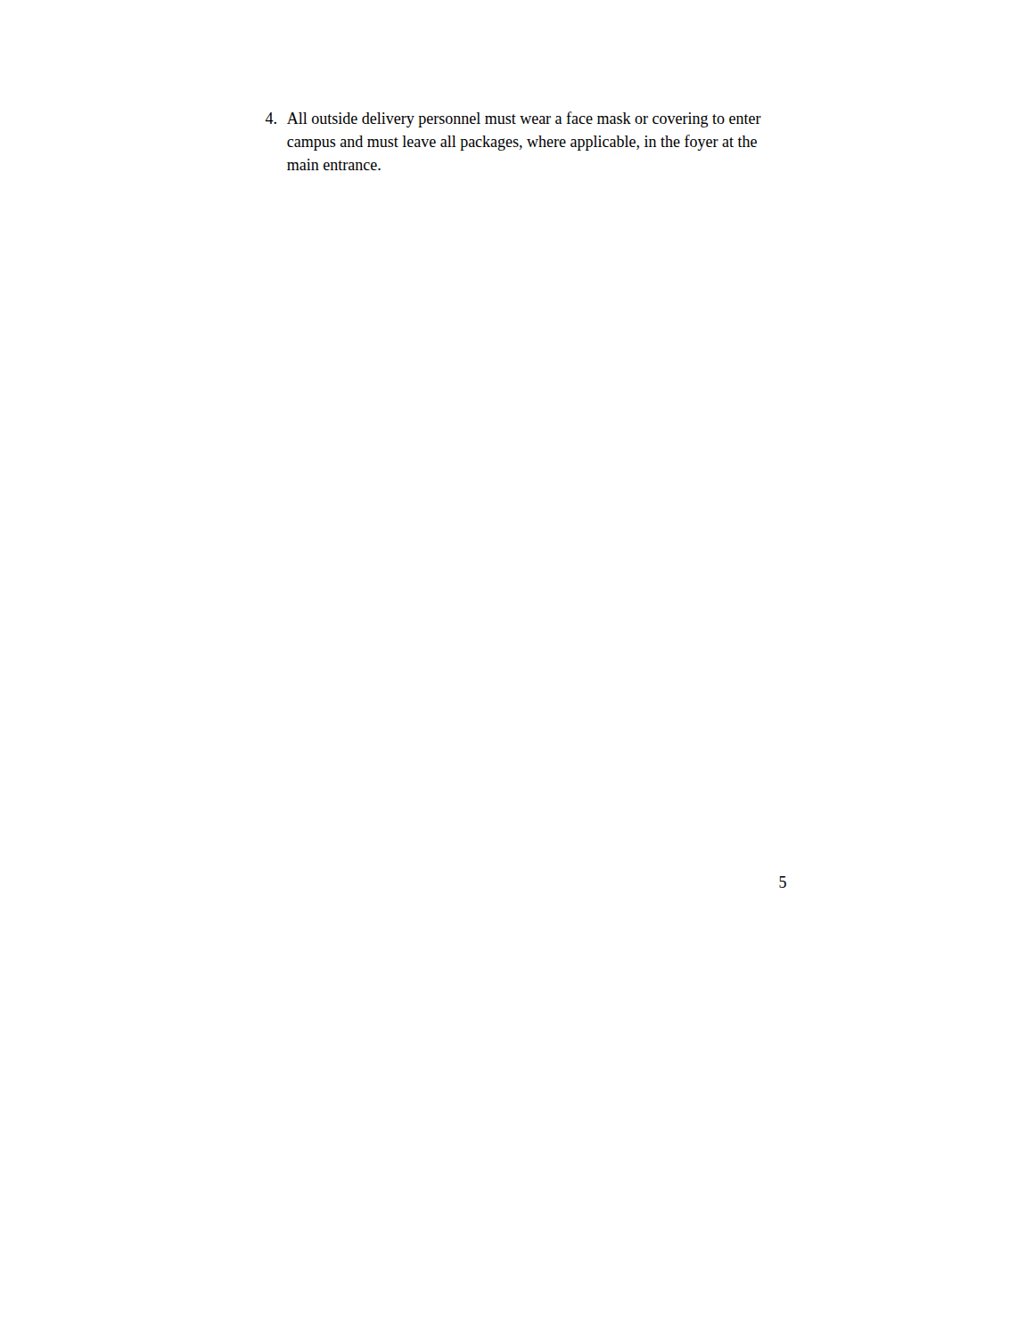All outside delivery personnel must wear a face mask or covering to enter campus and must leave all packages, where applicable, in the foyer at the main entrance.
5